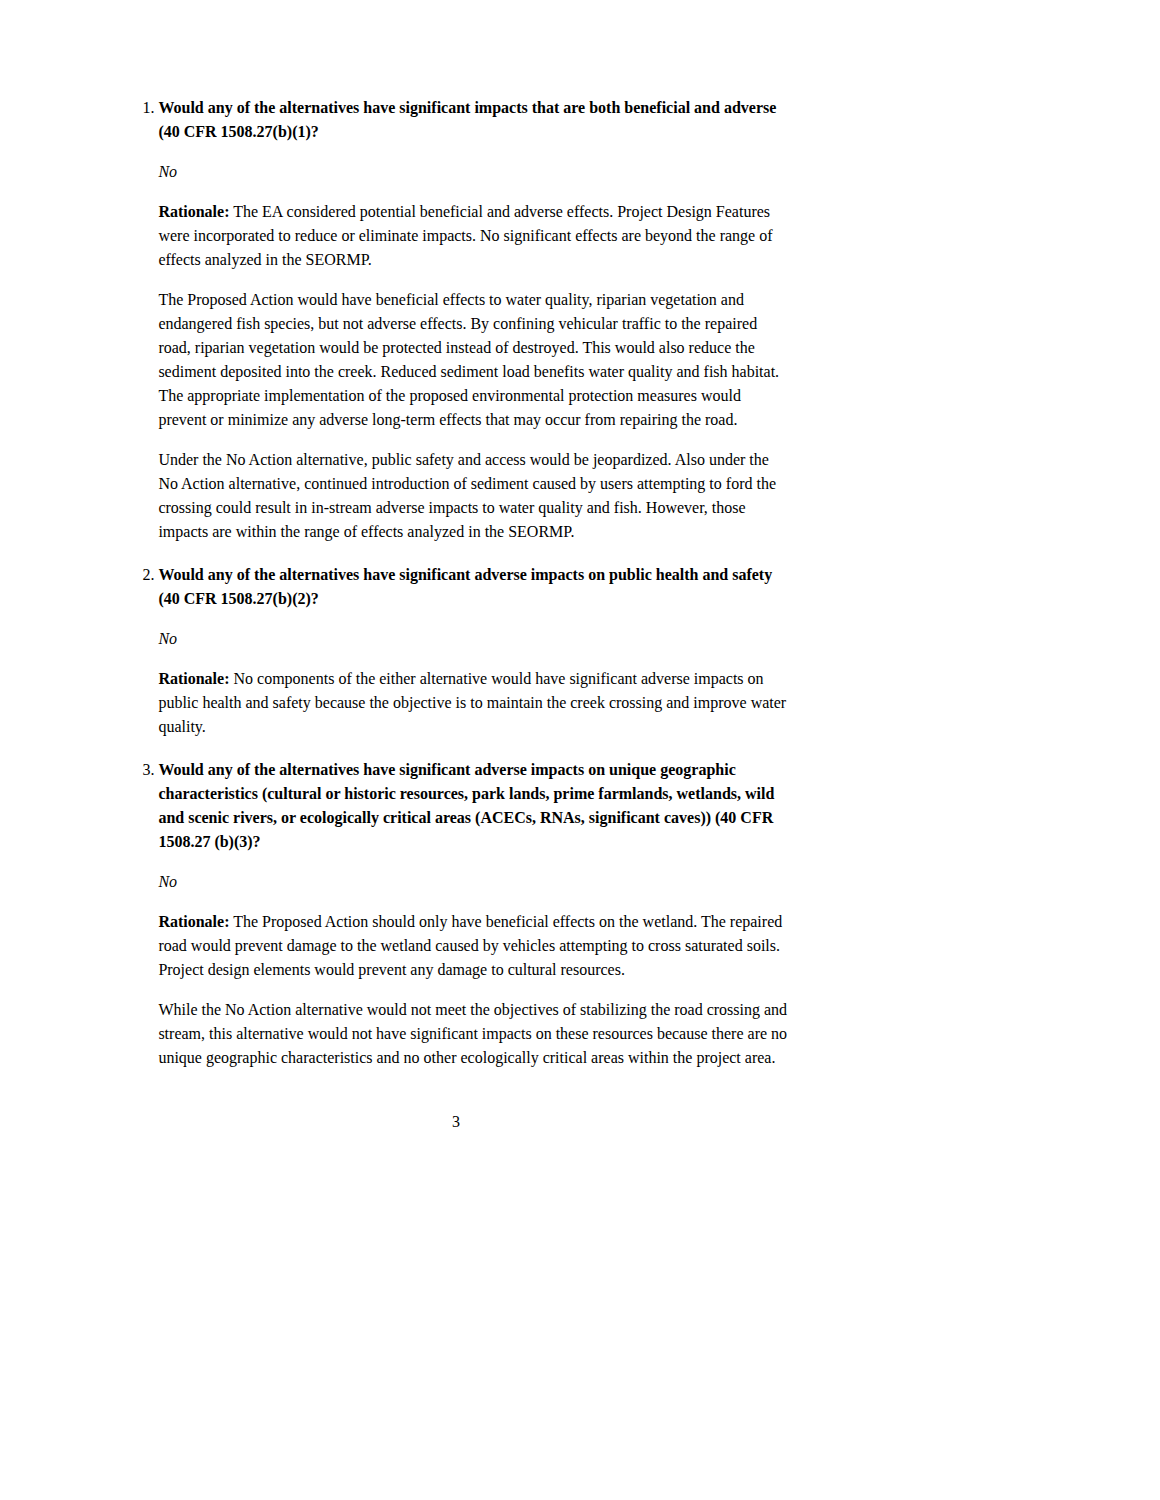Would any of the alternatives have significant impacts that are both beneficial and adverse (40 CFR 1508.27(b)(1)?
No
Rationale: The EA considered potential beneficial and adverse effects. Project Design Features were incorporated to reduce or eliminate impacts. No significant effects are beyond the range of effects analyzed in the SEORMP.
The Proposed Action would have beneficial effects to water quality, riparian vegetation and endangered fish species, but not adverse effects. By confining vehicular traffic to the repaired road, riparian vegetation would be protected instead of destroyed. This would also reduce the sediment deposited into the creek. Reduced sediment load benefits water quality and fish habitat. The appropriate implementation of the proposed environmental protection measures would prevent or minimize any adverse long-term effects that may occur from repairing the road.
Under the No Action alternative, public safety and access would be jeopardized. Also under the No Action alternative, continued introduction of sediment caused by users attempting to ford the crossing could result in in-stream adverse impacts to water quality and fish. However, those impacts are within the range of effects analyzed in the SEORMP.
Would any of the alternatives have significant adverse impacts on public health and safety (40 CFR 1508.27(b)(2)?
No
Rationale: No components of the either alternative would have significant adverse impacts on public health and safety because the objective is to maintain the creek crossing and improve water quality.
Would any of the alternatives have significant adverse impacts on unique geographic characteristics (cultural or historic resources, park lands, prime farmlands, wetlands, wild and scenic rivers, or ecologically critical areas (ACECs, RNAs, significant caves)) (40 CFR 1508.27 (b)(3)?
No
Rationale: The Proposed Action should only have beneficial effects on the wetland. The repaired road would prevent damage to the wetland caused by vehicles attempting to cross saturated soils. Project design elements would prevent any damage to cultural resources.
While the No Action alternative would not meet the objectives of stabilizing the road crossing and stream, this alternative would not have significant impacts on these resources because there are no unique geographic characteristics and no other ecologically critical areas within the project area.
3